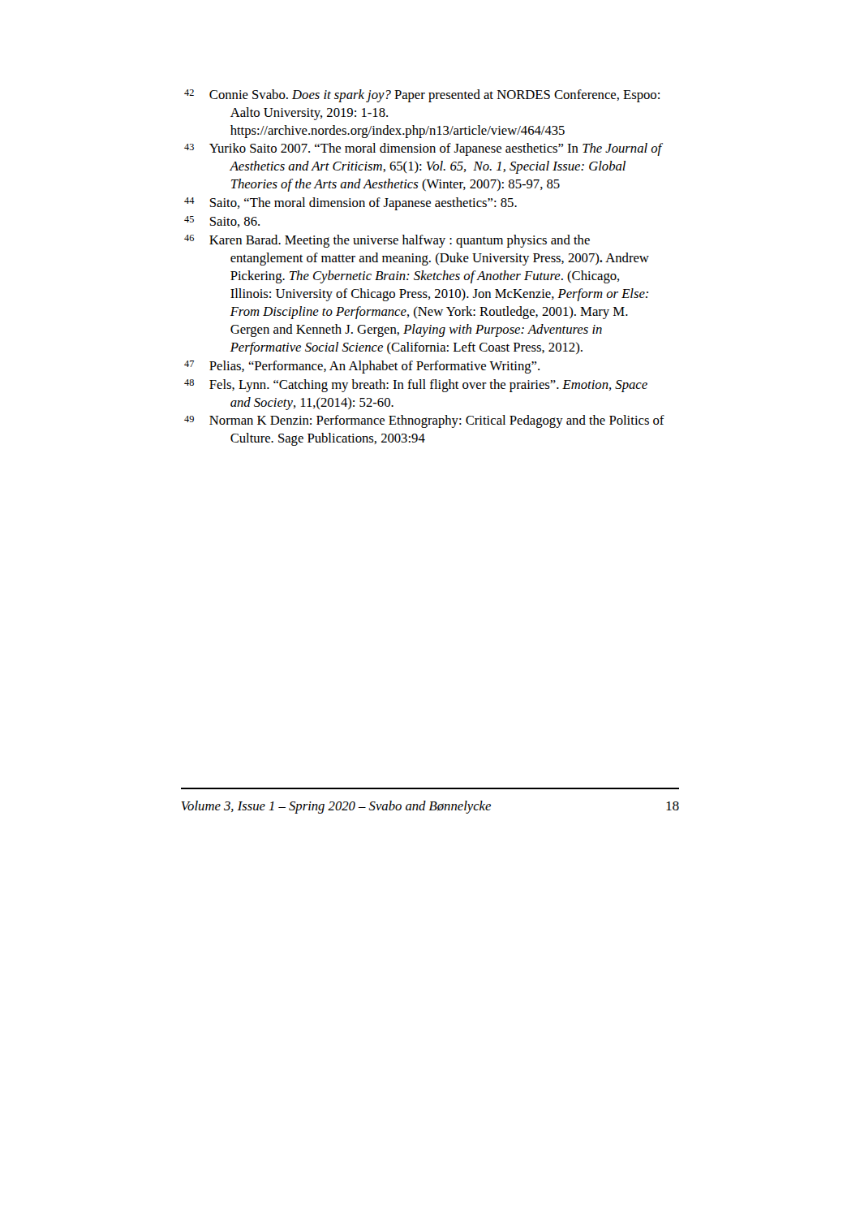42 Connie Svabo. Does it spark joy? Paper presented at NORDES Conference, Espoo: Aalto University, 2019: 1-18. https://archive.nordes.org/index.php/n13/article/view/464/435
43 Yuriko Saito 2007. “The moral dimension of Japanese aesthetics” In The Journal of Aesthetics and Art Criticism, 65(1): Vol. 65, No. 1, Special Issue: Global Theories of the Arts and Aesthetics (Winter, 2007): 85-97, 85
44 Saito, “The moral dimension of Japanese aesthetics”: 85.
45 Saito, 86.
46 Karen Barad. Meeting the universe halfway : quantum physics and the entanglement of matter and meaning. (Duke University Press, 2007). Andrew Pickering. The Cybernetic Brain: Sketches of Another Future. (Chicago, Illinois: University of Chicago Press, 2010). Jon McKenzie, Perform or Else: From Discipline to Performance, (New York: Routledge, 2001). Mary M. Gergen and Kenneth J. Gergen, Playing with Purpose: Adventures in Performative Social Science (California: Left Coast Press, 2012).
47 Pelias, “Performance, An Alphabet of Performative Writing”.
48 Fels, Lynn. “Catching my breath: In full flight over the prairies”. Emotion, Space and Society, 11,(2014): 52-60.
49 Norman K Denzin: Performance Ethnography: Critical Pedagogy and the Politics of Culture. Sage Publications, 2003:94
Volume 3, Issue 1 – Spring 2020 – Svabo and Bønnelycke 18